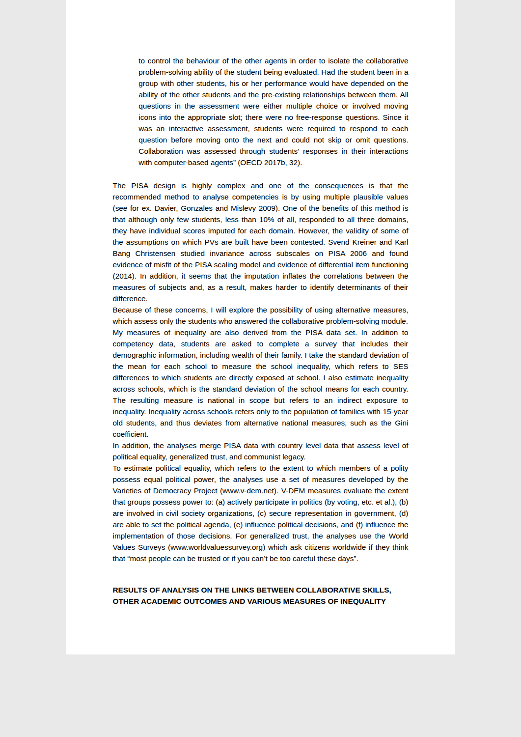to control the behaviour of the other agents in order to isolate the collaborative problem-solving ability of the student being evaluated. Had the student been in a group with other students, his or her performance would have depended on the ability of the other students and the pre-existing relationships between them. All questions in the assessment were either multiple choice or involved moving icons into the appropriate slot; there were no free-response questions. Since it was an interactive assessment, students were required to respond to each question before moving onto the next and could not skip or omit questions. Collaboration was assessed through students’ responses in their interactions with computer-based agents” (OECD 2017b, 32).
The PISA design is highly complex and one of the consequences is that the recommended method to analyse competencies is by using multiple plausible values (see for ex. Davier, Gonzales and Mislevy 2009). One of the benefits of this method is that although only few students, less than 10% of all, responded to all three domains, they have individual scores imputed for each domain. However, the validity of some of the assumptions on which PVs are built have been contested. Svend Kreiner and Karl Bang Christensen studied invariance across subscales on PISA 2006 and found evidence of misfit of the PISA scaling model and evidence of differential item functioning (2014). In addition, it seems that the imputation inflates the correlations between the measures of subjects and, as a result, makes harder to identify determinants of their difference.
Because of these concerns, I will explore the possibility of using alternative measures, which assess only the students who answered the collaborative problem-solving module.
My measures of inequality are also derived from the PISA data set. In addition to competency data, students are asked to complete a survey that includes their demographic information, including wealth of their family. I take the standard deviation of the mean for each school to measure the school inequality, which refers to SES differences to which students are directly exposed at school. I also estimate inequality across schools, which is the standard deviation of the school means for each country. The resulting measure is national in scope but refers to an indirect exposure to inequality. Inequality across schools refers only to the population of families with 15-year old students, and thus deviates from alternative national measures, such as the Gini coefficient.
In addition, the analyses merge PISA data with country level data that assess level of political equality, generalized trust, and communist legacy.
To estimate political equality, which refers to the extent to which members of a polity possess equal political power, the analyses use a set of measures developed by the Varieties of Democracy Project (www.v-dem.net). V-DEM measures evaluate the extent that groups possess power to: (a) actively participate in politics (by voting, etc. et al.), (b) are involved in civil society organizations, (c) secure representation in government, (d) are able to set the political agenda, (e) influence political decisions, and (f) influence the implementation of those decisions. For generalized trust, the analyses use the World Values Surveys (www.worldvaluessurvey.org) which ask citizens worldwide if they think that “most people can be trusted or if you can’t be too careful these days”.
Results of analysis on the links between collaborative skills, other academic outcomes and various measures of inequality